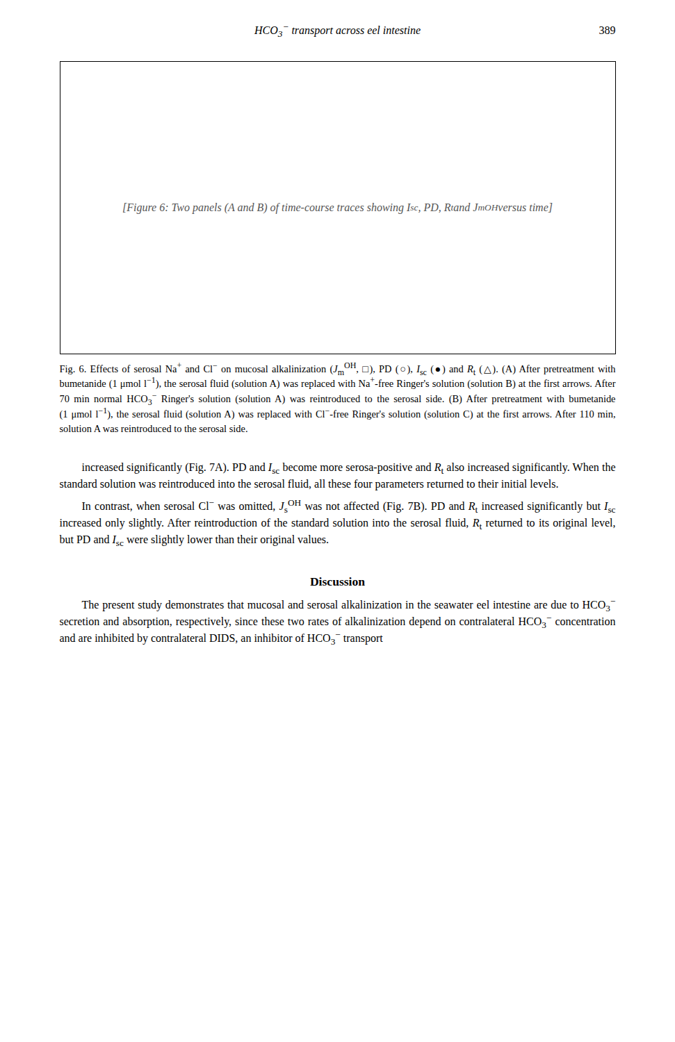HCO3− transport across eel intestine 389
[Figure 6: Two panels (A and B) of time-course traces showing Isc, PD, Rt and JmOH versus time]
Fig. 6. Effects of serosal Na+ and Cl− on mucosal alkalinization (JmOH, □), PD (○), Isc (●) and Rt (△). (A) After pretreatment with bumetanide (1 μmol l−1), the serosal fluid (solution A) was replaced with Na+-free Ringer's solution (solution B) at the first arrows. After 70 min normal HCO3− Ringer's solution (solution A) was reintroduced to the serosal side. (B) After pretreatment with bumetanide (1 μmol l−1), the serosal fluid (solution A) was replaced with Cl−-free Ringer's solution (solution C) at the first arrows. After 110 min, solution A was reintroduced to the serosal side.
increased significantly (Fig. 7A). PD and Isc become more serosa-positive and Rt also increased significantly. When the standard solution was reintroduced into the serosal fluid, all these four parameters returned to their initial levels.
In contrast, when serosal Cl− was omitted, JsOH was not affected (Fig. 7B). PD and Rt increased significantly but Isc increased only slightly. After reintroduction of the standard solution into the serosal fluid, Rt returned to its original level, but PD and Isc were slightly lower than their original values.
Discussion
The present study demonstrates that mucosal and serosal alkalinization in the seawater eel intestine are due to HCO3− secretion and absorption, respectively, since these two rates of alkalinization depend on contralateral HCO3− concentration and are inhibited by contralateral DIDS, an inhibitor of HCO3− transport